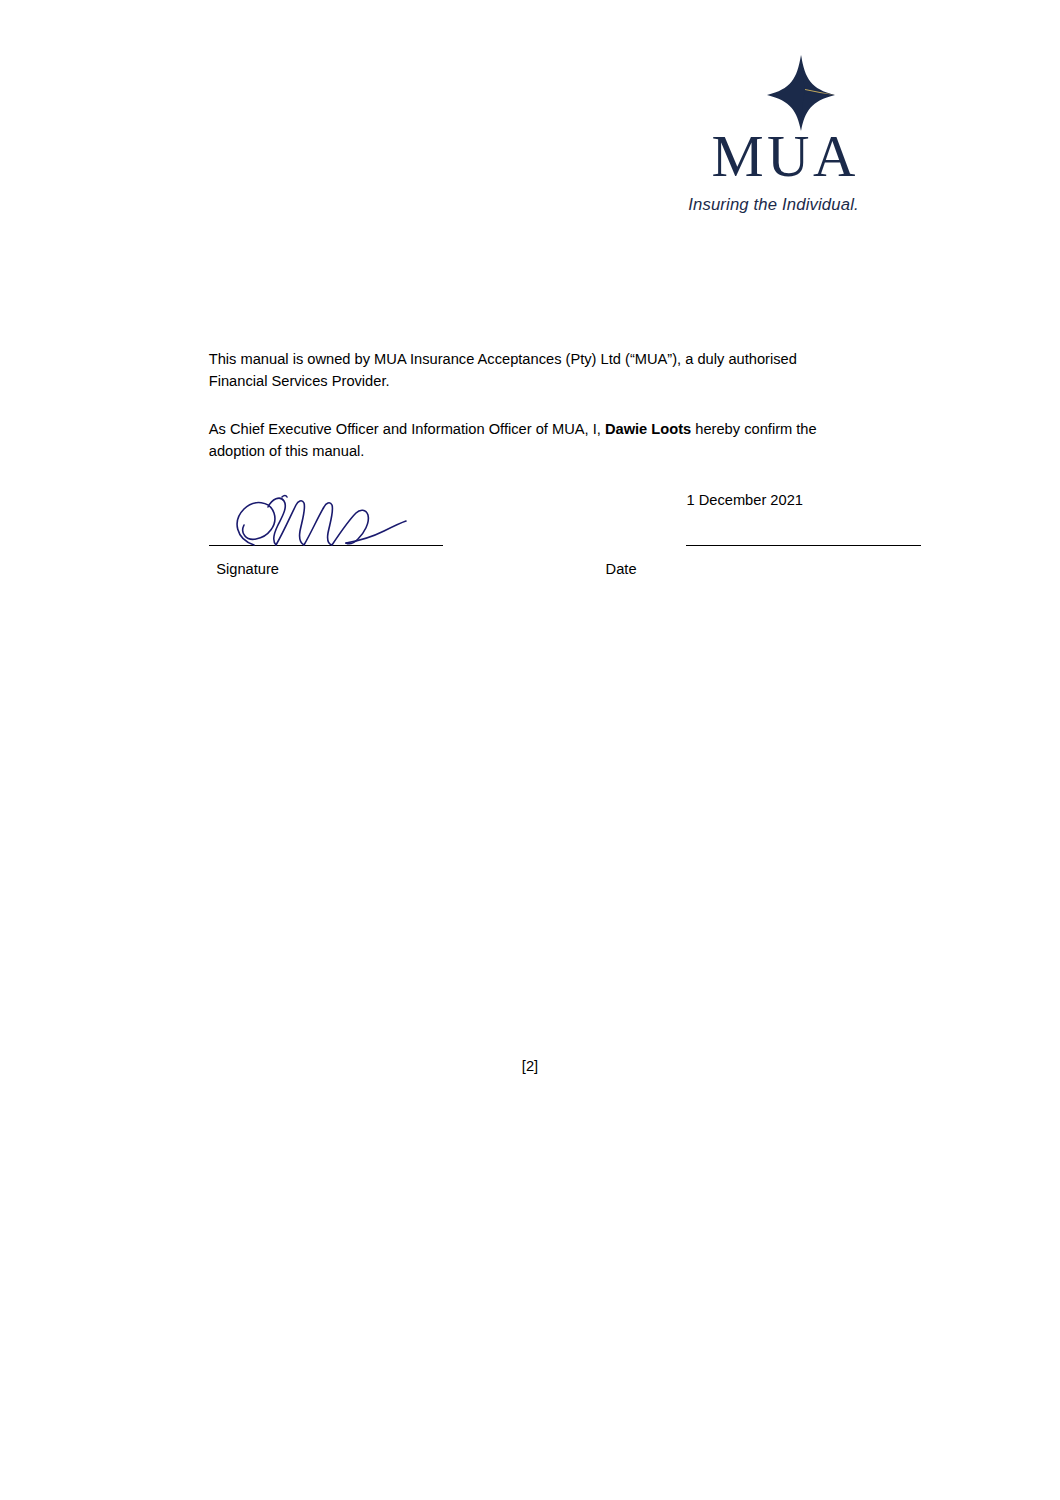MUA
Insuring the Individual.
This manual is owned by MUA Insurance Acceptances (Pty) Ltd (“MUA”), a duly authorised Financial Services Provider.
As Chief Executive Officer and Information Officer of MUA, I, Dawie Loots hereby confirm the adoption of this manual.
1 December 2021
Signature
Date
[2]